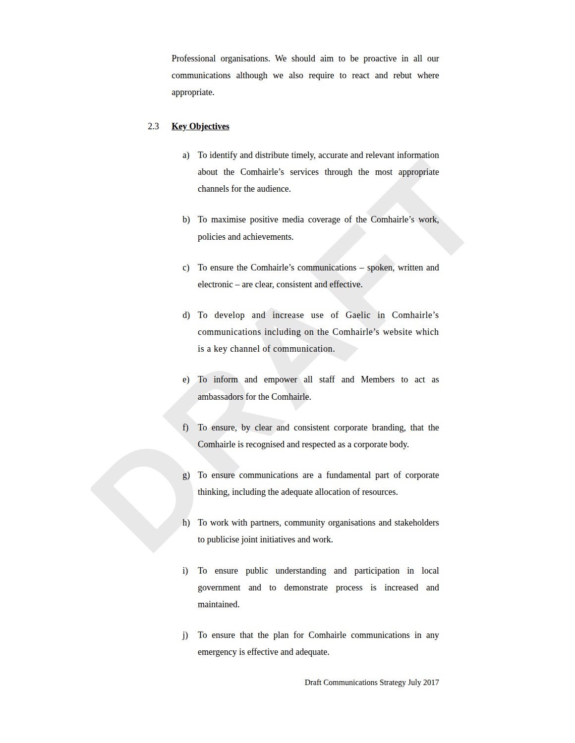DRAFT
Professional organisations. We should aim to be proactive in all our communications although we also require to react and rebut where appropriate.
2.3 Key Objectives
a) To identify and distribute timely, accurate and relevant information about the Comhairle’s services through the most appropriate channels for the audience.
b) To maximise positive media coverage of the Comhairle’s work, policies and achievements.
c) To ensure the Comhairle’s communications – spoken, written and electronic – are clear, consistent and effective.
d) To develop and increase use of Gaelic in Comhairle’s communications including on the Comhairle’s website which is a key channel of communication.
e) To inform and empower all staff and Members to act as ambassadors for the Comhairle.
f) To ensure, by clear and consistent corporate branding, that the Comhairle is recognised and respected as a corporate body.
g) To ensure communications are a fundamental part of corporate thinking, including the adequate allocation of resources.
h) To work with partners, community organisations and stakeholders to publicise joint initiatives and work.
i) To ensure public understanding and participation in local government and to demonstrate process is increased and maintained.
j) To ensure that the plan for Comhairle communications in any emergency is effective and adequate.
Draft Communications Strategy July 2017